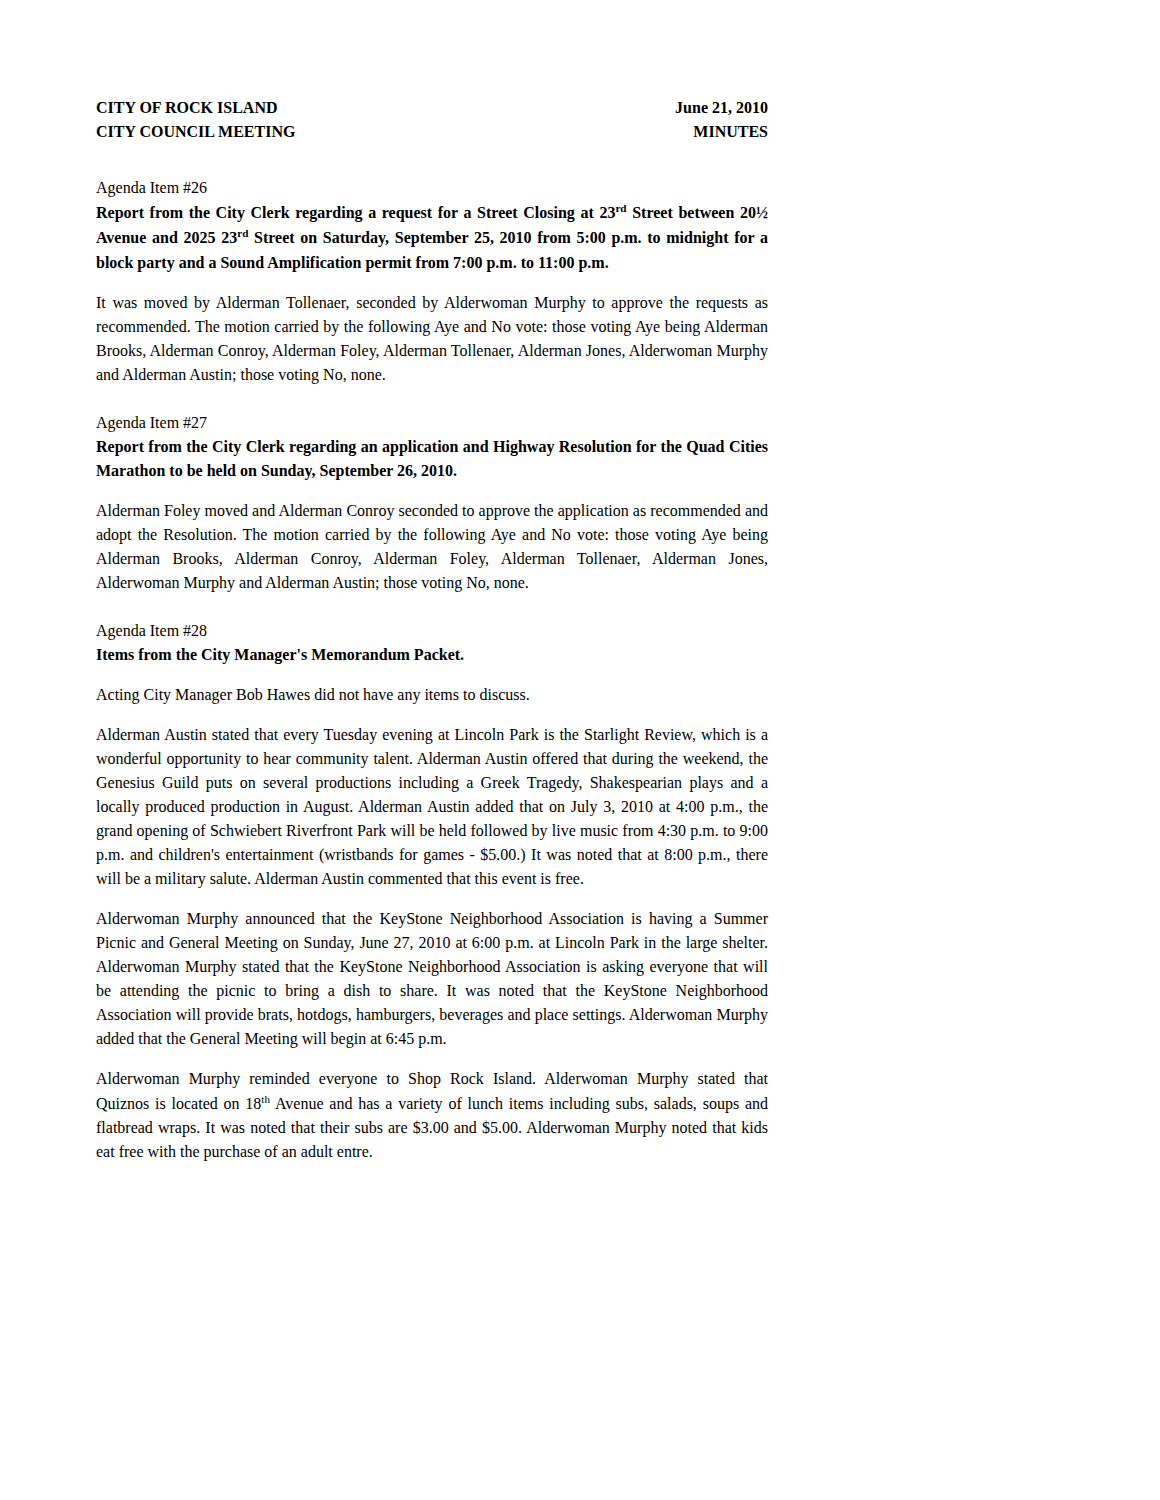CITY OF ROCK ISLAND
CITY COUNCIL MEETING
June 21, 2010
MINUTES
Agenda Item #26
Report from the City Clerk regarding a request for a Street Closing at 23rd Street between 20½ Avenue and 2025 23rd Street on Saturday, September 25, 2010 from 5:00 p.m. to midnight for a block party and a Sound Amplification permit from 7:00 p.m. to 11:00 p.m.
It was moved by Alderman Tollenaer, seconded by Alderwoman Murphy to approve the requests as recommended. The motion carried by the following Aye and No vote: those voting Aye being Alderman Brooks, Alderman Conroy, Alderman Foley, Alderman Tollenaer, Alderman Jones, Alderwoman Murphy and Alderman Austin; those voting No, none.
Agenda Item #27
Report from the City Clerk regarding an application and Highway Resolution for the Quad Cities Marathon to be held on Sunday, September 26, 2010.
Alderman Foley moved and Alderman Conroy seconded to approve the application as recommended and adopt the Resolution. The motion carried by the following Aye and No vote: those voting Aye being Alderman Brooks, Alderman Conroy, Alderman Foley, Alderman Tollenaer, Alderman Jones, Alderwoman Murphy and Alderman Austin; those voting No, none.
Agenda Item #28
Items from the City Manager's Memorandum Packet.
Acting City Manager Bob Hawes did not have any items to discuss.
Alderman Austin stated that every Tuesday evening at Lincoln Park is the Starlight Review, which is a wonderful opportunity to hear community talent. Alderman Austin offered that during the weekend, the Genesius Guild puts on several productions including a Greek Tragedy, Shakespearian plays and a locally produced production in August. Alderman Austin added that on July 3, 2010 at 4:00 p.m., the grand opening of Schwiebert Riverfront Park will be held followed by live music from 4:30 p.m. to 9:00 p.m. and children's entertainment (wristbands for games - $5.00.) It was noted that at 8:00 p.m., there will be a military salute. Alderman Austin commented that this event is free.
Alderwoman Murphy announced that the KeyStone Neighborhood Association is having a Summer Picnic and General Meeting on Sunday, June 27, 2010 at 6:00 p.m. at Lincoln Park in the large shelter. Alderwoman Murphy stated that the KeyStone Neighborhood Association is asking everyone that will be attending the picnic to bring a dish to share. It was noted that the KeyStone Neighborhood Association will provide brats, hotdogs, hamburgers, beverages and place settings. Alderwoman Murphy added that the General Meeting will begin at 6:45 p.m.
Alderwoman Murphy reminded everyone to Shop Rock Island. Alderwoman Murphy stated that Quiznos is located on 18th Avenue and has a variety of lunch items including subs, salads, soups and flatbread wraps. It was noted that their subs are $3.00 and $5.00. Alderwoman Murphy noted that kids eat free with the purchase of an adult entre.